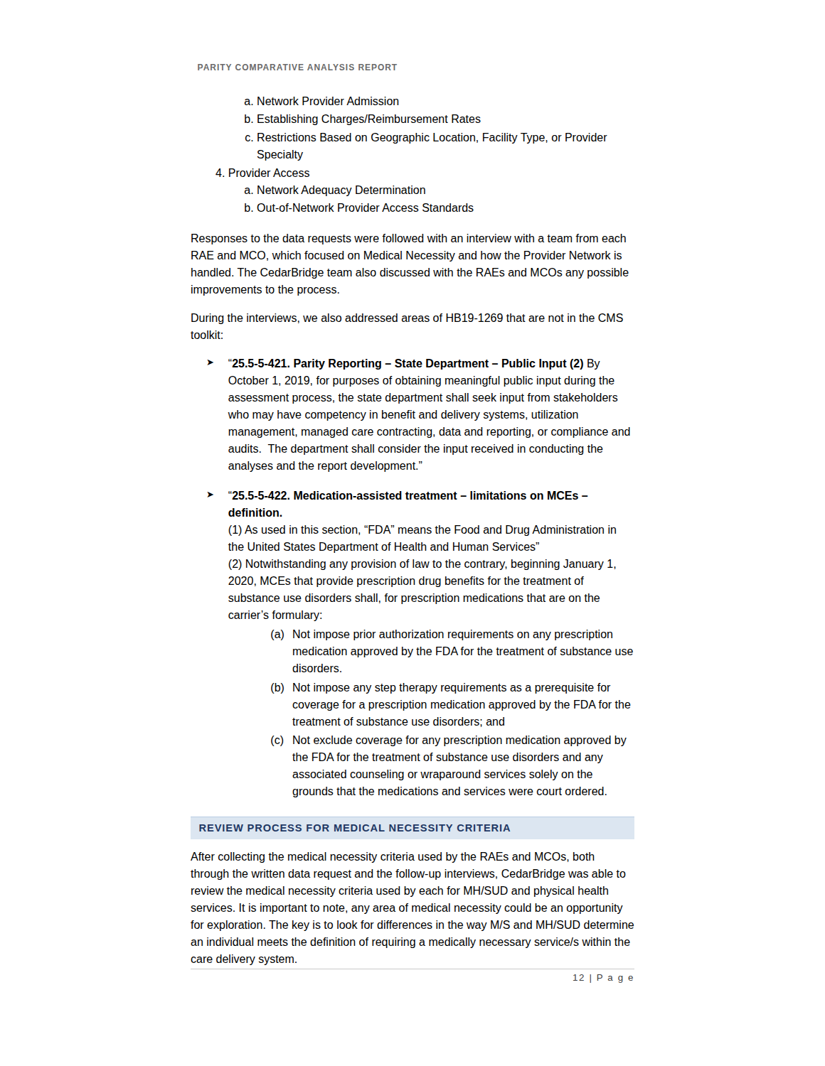PARITY COMPARATIVE ANALYSIS REPORT
Network Provider Admission
Establishing Charges/Reimbursement Rates
Restrictions Based on Geographic Location, Facility Type, or Provider Specialty
Provider Access
Network Adequacy Determination
Out-of-Network Provider Access Standards
Responses to the data requests were followed with an interview with a team from each RAE and MCO, which focused on Medical Necessity and how the Provider Network is handled. The CedarBridge team also discussed with the RAEs and MCOs any possible improvements to the process.
During the interviews, we also addressed areas of HB19-1269 that are not in the CMS toolkit:
“25.5-5-421. Parity Reporting – State Department – Public Input (2) By October 1, 2019, for purposes of obtaining meaningful public input during the assessment process, the state department shall seek input from stakeholders who may have competency in benefit and delivery systems, utilization management, managed care contracting, data and reporting, or compliance and audits. The department shall consider the input received in conducting the analyses and the report development.”
“25.5-5-422. Medication-assisted treatment – limitations on MCEs – definition.
(1) As used in this section, “FDA” means the Food and Drug Administration in the United States Department of Health and Human Services”
(2) Notwithstanding any provision of law to the contrary, beginning January 1, 2020, MCEs that provide prescription drug benefits for the treatment of substance use disorders shall, for prescription medications that are on the carrier’s formulary:
(a) Not impose prior authorization requirements on any prescription medication approved by the FDA for the treatment of substance use disorders.
(b) Not impose any step therapy requirements as a prerequisite for coverage for a prescription medication approved by the FDA for the treatment of substance use disorders; and
(c) Not exclude coverage for any prescription medication approved by the FDA for the treatment of substance use disorders and any associated counseling or wraparound services solely on the grounds that the medications and services were court ordered.
REVIEW PROCESS FOR MEDICAL NECESSITY CRITERIA
After collecting the medical necessity criteria used by the RAEs and MCOs, both through the written data request and the follow-up interviews, CedarBridge was able to review the medical necessity criteria used by each for MH/SUD and physical health services. It is important to note, any area of medical necessity could be an opportunity for exploration. The key is to look for differences in the way M/S and MH/SUD determine an individual meets the definition of requiring a medically necessary service/s within the care delivery system.
12 | P a g e